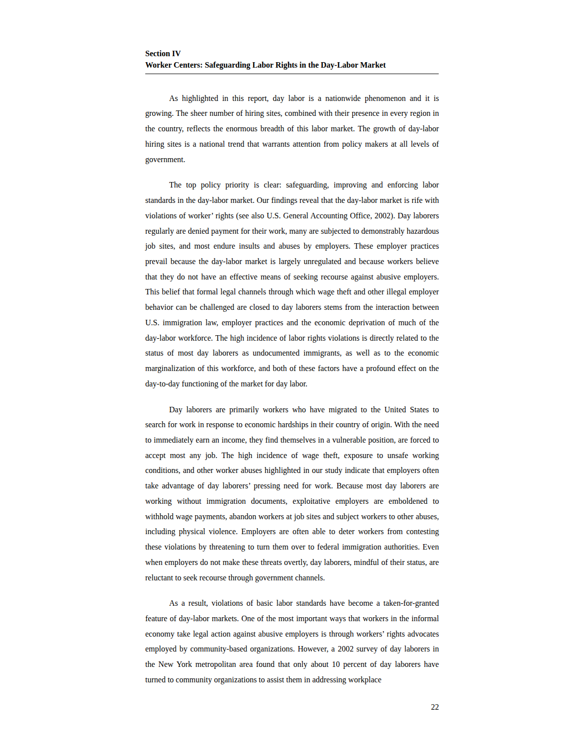Section IV Worker Centers: Safeguarding Labor Rights in the Day-Labor Market
As highlighted in this report, day labor is a nationwide phenomenon and it is growing. The sheer number of hiring sites, combined with their presence in every region in the country, reflects the enormous breadth of this labor market. The growth of day-labor hiring sites is a national trend that warrants attention from policy makers at all levels of government.
The top policy priority is clear: safeguarding, improving and enforcing labor standards in the day-labor market. Our findings reveal that the day-labor market is rife with violations of worker’ rights (see also U.S. General Accounting Office, 2002). Day laborers regularly are denied payment for their work, many are subjected to demonstrably hazardous job sites, and most endure insults and abuses by employers. These employer practices prevail because the day-labor market is largely unregulated and because workers believe that they do not have an effective means of seeking recourse against abusive employers. This belief that formal legal channels through which wage theft and other illegal employer behavior can be challenged are closed to day laborers stems from the interaction between U.S. immigration law, employer practices and the economic deprivation of much of the day-labor workforce. The high incidence of labor rights violations is directly related to the status of most day laborers as undocumented immigrants, as well as to the economic marginalization of this workforce, and both of these factors have a profound effect on the day-to-day functioning of the market for day labor.
Day laborers are primarily workers who have migrated to the United States to search for work in response to economic hardships in their country of origin. With the need to immediately earn an income, they find themselves in a vulnerable position, are forced to accept most any job. The high incidence of wage theft, exposure to unsafe working conditions, and other worker abuses highlighted in our study indicate that employers often take advantage of day laborers’ pressing need for work. Because most day laborers are working without immigration documents, exploitative employers are emboldened to withhold wage payments, abandon workers at job sites and subject workers to other abuses, including physical violence. Employers are often able to deter workers from contesting these violations by threatening to turn them over to federal immigration authorities. Even when employers do not make these threats overtly, day laborers, mindful of their status, are reluctant to seek recourse through government channels.
As a result, violations of basic labor standards have become a taken-for-granted feature of day-labor markets. One of the most important ways that workers in the informal economy take legal action against abusive employers is through workers’ rights advocates employed by community-based organizations. However, a 2002 survey of day laborers in the New York metropolitan area found that only about 10 percent of day laborers have turned to community organizations to assist them in addressing workplace
22